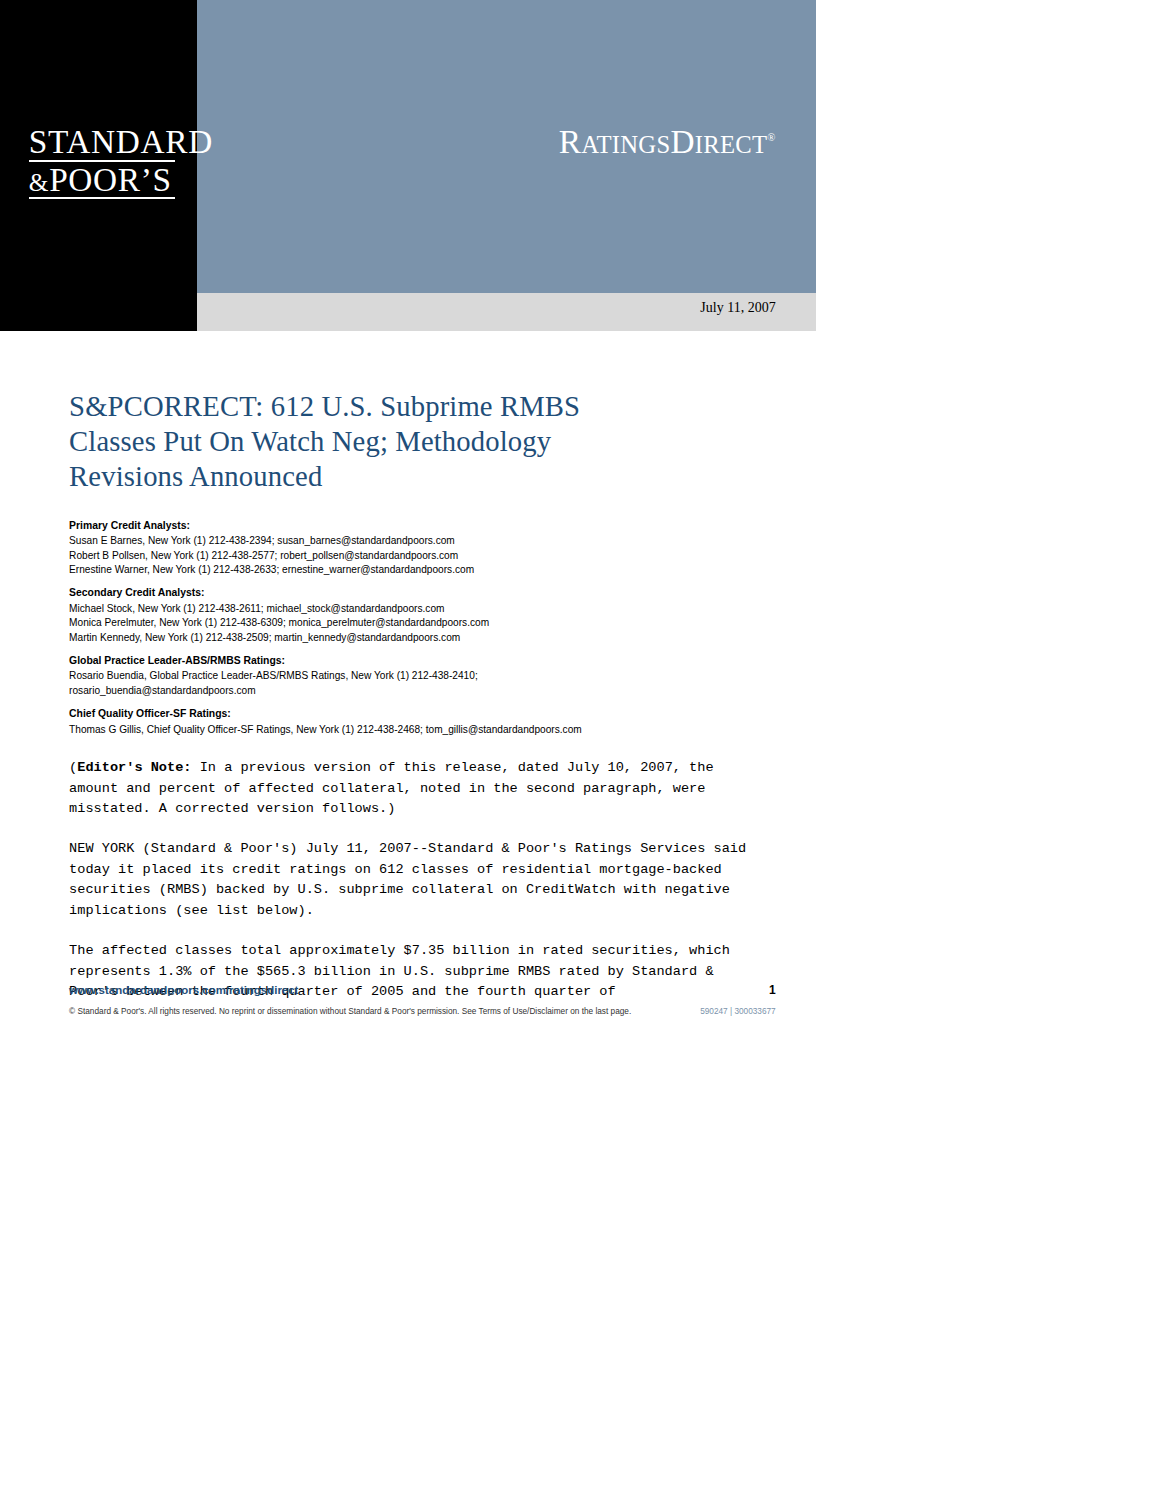STANDARD &POOR’S
RATINGS DIRECT®
July 11, 2007
S&PCORRECT: 612 U.S. Subprime RMBS
Classes Put On Watch Neg; Methodology
Revisions Announced
Primary Credit Analysts:
Susan E Barnes, New York (1) 212-438-2394; susan_barnes@standardandpoors.com
Robert B Pollsen, New York (1) 212-438-2577; robert_pollsen@standardandpoors.com
Ernestine Warner, New York (1) 212-438-2633; ernestine_warner@standardandpoors.com
Secondary Credit Analysts:
Michael Stock, New York (1) 212-438-2611; michael_stock@standardandpoors.com
Monica Perelmuter, New York (1) 212-438-6309; monica_perelmuter@standardandpoors.com
Martin Kennedy, New York (1) 212-438-2509; martin_kennedy@standardandpoors.com
Global Practice Leader-ABS/RMBS Ratings:
Rosario Buendia, Global Practice Leader-ABS/RMBS Ratings, New York (1) 212-438-2410;
rosario_buendia@standardandpoors.com
Chief Quality Officer-SF Ratings:
Thomas G Gillis, Chief Quality Officer-SF Ratings, New York (1) 212-438-2468; tom_gillis@standardandpoors.com
(Editor's Note: In a previous version of this release, dated July 10, 2007, the amount and percent of affected collateral, noted in the second paragraph, were misstated. A corrected version follows.)
NEW YORK (Standard & Poor's) July 11, 2007--Standard & Poor's Ratings Services said today it placed its credit ratings on 612 classes of residential mortgage-backed securities (RMBS) backed by U.S. subprime collateral on CreditWatch with negative implications (see list below).
The affected classes total approximately $7.35 billion in rated securities, which represents 1.3% of the $565.3 billion in U.S. subprime RMBS rated by Standard & Poor's between the fourth quarter of 2005 and the fourth quarter of
www.standardandpoors.com/ratingsdirect 1
© Standard & Poor's. All rights reserved. No reprint or dissemination without Standard & Poor's permission. See Terms of Use/Disclaimer on the last page. 590247 | 300033677